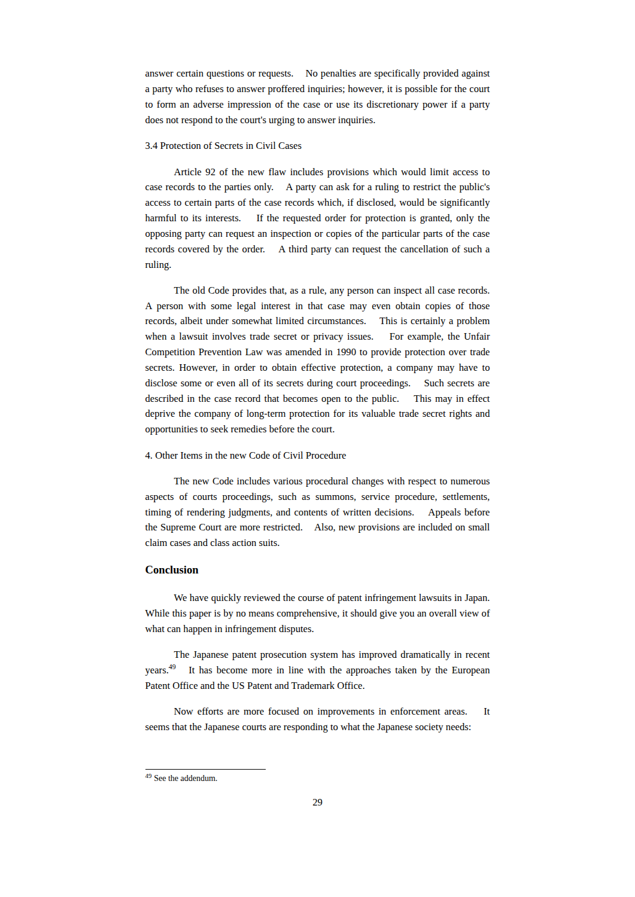answer certain questions or requests. No penalties are specifically provided against a party who refuses to answer proffered inquiries; however, it is possible for the court to form an adverse impression of the case or use its discretionary power if a party does not respond to the court's urging to answer inquiries.
3.4 Protection of Secrets in Civil Cases
Article 92 of the new flaw includes provisions which would limit access to case records to the parties only. A party can ask for a ruling to restrict the public's access to certain parts of the case records which, if disclosed, would be significantly harmful to its interests. If the requested order for protection is granted, only the opposing party can request an inspection or copies of the particular parts of the case records covered by the order. A third party can request the cancellation of such a ruling.
The old Code provides that, as a rule, any person can inspect all case records. A person with some legal interest in that case may even obtain copies of those records, albeit under somewhat limited circumstances. This is certainly a problem when a lawsuit involves trade secret or privacy issues. For example, the Unfair Competition Prevention Law was amended in 1990 to provide protection over trade secrets. However, in order to obtain effective protection, a company may have to disclose some or even all of its secrets during court proceedings. Such secrets are described in the case record that becomes open to the public. This may in effect deprive the company of long-term protection for its valuable trade secret rights and opportunities to seek remedies before the court.
4. Other Items in the new Code of Civil Procedure
The new Code includes various procedural changes with respect to numerous aspects of courts proceedings, such as summons, service procedure, settlements, timing of rendering judgments, and contents of written decisions. Appeals before the Supreme Court are more restricted. Also, new provisions are included on small claim cases and class action suits.
Conclusion
We have quickly reviewed the course of patent infringement lawsuits in Japan. While this paper is by no means comprehensive, it should give you an overall view of what can happen in infringement disputes.
The Japanese patent prosecution system has improved dramatically in recent years.49 It has become more in line with the approaches taken by the European Patent Office and the US Patent and Trademark Office.
Now efforts are more focused on improvements in enforcement areas. It seems that the Japanese courts are responding to what the Japanese society needs:
49See the addendum.
29